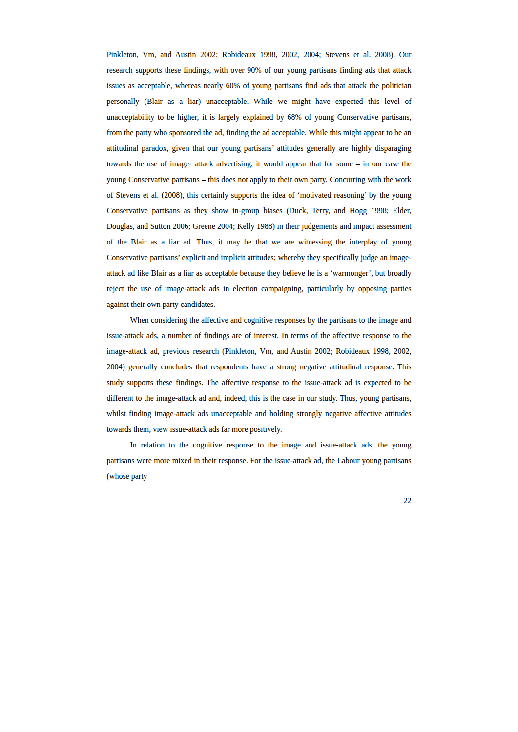Pinkleton, Vm, and Austin 2002; Robideaux 1998, 2002, 2004; Stevens et al. 2008). Our research supports these findings, with over 90% of our young partisans finding ads that attack issues as acceptable, whereas nearly 60% of young partisans find ads that attack the politician personally (Blair as a liar) unacceptable. While we might have expected this level of unacceptability to be higher, it is largely explained by 68% of young Conservative partisans, from the party who sponsored the ad, finding the ad acceptable. While this might appear to be an attitudinal paradox, given that our young partisans’ attitudes generally are highly disparaging towards the use of image- attack advertising, it would appear that for some – in our case the young Conservative partisans – this does not apply to their own party. Concurring with the work of Stevens et al. (2008), this certainly supports the idea of ‘motivated reasoning’ by the young Conservative partisans as they show in-group biases (Duck, Terry, and Hogg 1998; Elder, Douglas, and Sutton 2006; Greene 2004; Kelly 1988) in their judgements and impact assessment of the Blair as a liar ad. Thus, it may be that we are witnessing the interplay of young Conservative partisans’ explicit and implicit attitudes; whereby they specifically judge an image-attack ad like Blair as a liar as acceptable because they believe he is a ‘warmonger’, but broadly reject the use of image-attack ads in election campaigning, particularly by opposing parties against their own party candidates.
When considering the affective and cognitive responses by the partisans to the image and issue-attack ads, a number of findings are of interest. In terms of the affective response to the image-attack ad, previous research (Pinkleton, Vm, and Austin 2002; Robideaux 1998, 2002, 2004) generally concludes that respondents have a strong negative attitudinal response. This study supports these findings. The affective response to the issue-attack ad is expected to be different to the image-attack ad and, indeed, this is the case in our study. Thus, young partisans, whilst finding image-attack ads unacceptable and holding strongly negative affective attitudes towards them, view issue-attack ads far more positively.
In relation to the cognitive response to the image and issue-attack ads, the young partisans were more mixed in their response. For the issue-attack ad, the Labour young partisans (whose party
22